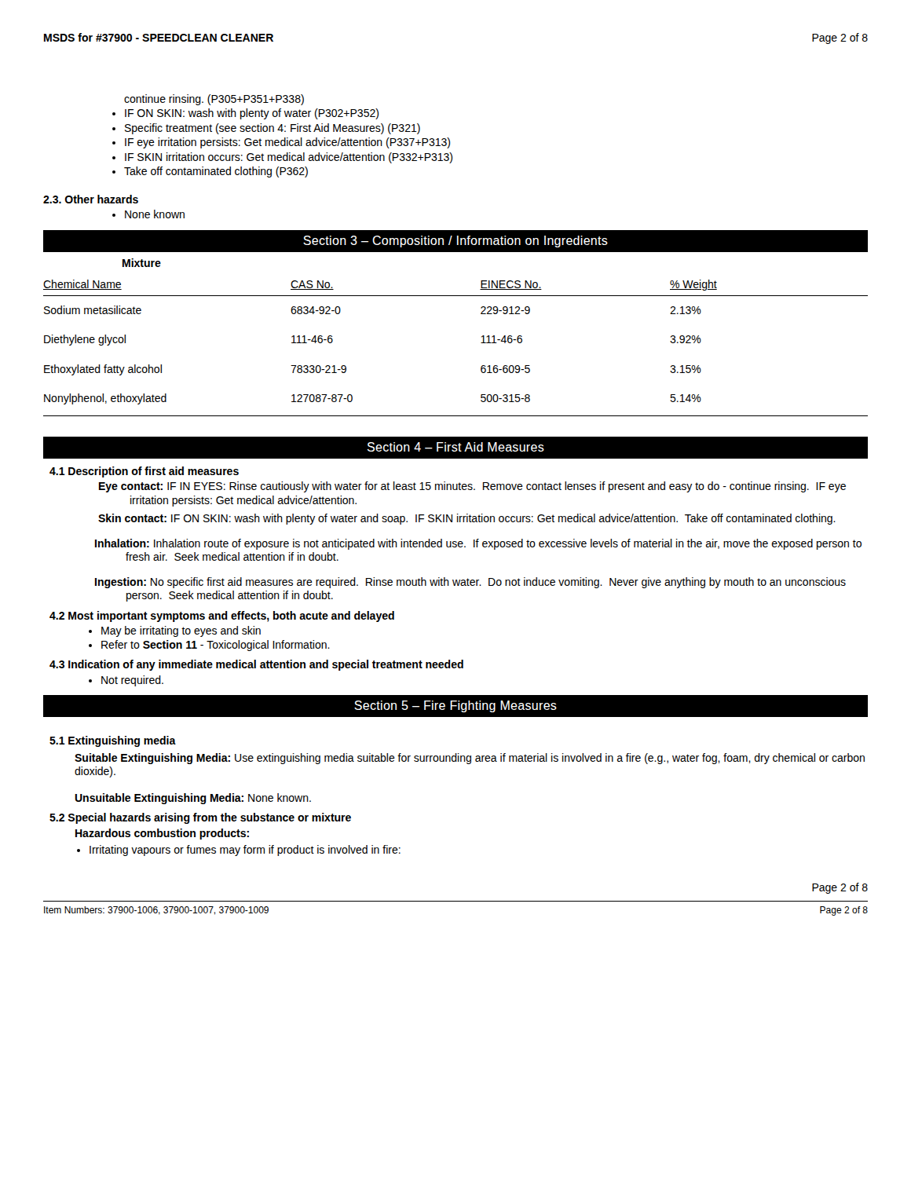MSDS for #37900 - SPEEDCLEAN CLEANER
Page 2 of 8
continue rinsing. (P305+P351+P338)
IF ON SKIN: wash with plenty of water (P302+P352)
Specific treatment (see section 4: First Aid Measures) (P321)
IF eye irritation persists: Get medical advice/attention (P337+P313)
IF SKIN irritation occurs: Get medical advice/attention (P332+P313)
Take off contaminated clothing (P362)
2.3. Other hazards
None known
Section 3 – Composition / Information on Ingredients
Mixture
| Chemical Name | CAS No. | EINECS No. | % Weight |
| --- | --- | --- | --- |
| Sodium metasilicate | 6834-92-0 | 229-912-9 | 2.13% |
| Diethylene glycol | 111-46-6 | 111-46-6 | 3.92% |
| Ethoxylated fatty alcohol | 78330-21-9 | 616-609-5 | 3.15% |
| Nonylphenol, ethoxylated | 127087-87-0 | 500-315-8 | 5.14% |
Section 4 – First Aid Measures
4.1 Description of first aid measures
Eye contact: IF IN EYES: Rinse cautiously with water for at least 15 minutes. Remove contact lenses if present and easy to do - continue rinsing. IF eye irritation persists: Get medical advice/attention.
Skin contact: IF ON SKIN: wash with plenty of water and soap. IF SKIN irritation occurs: Get medical advice/attention. Take off contaminated clothing.
Inhalation: Inhalation route of exposure is not anticipated with intended use. If exposed to excessive levels of material in the air, move the exposed person to fresh air. Seek medical attention if in doubt.
Ingestion: No specific first aid measures are required. Rinse mouth with water. Do not induce vomiting. Never give anything by mouth to an unconscious person. Seek medical attention if in doubt.
4.2 Most important symptoms and effects, both acute and delayed
May be irritating to eyes and skin
Refer to Section 11 - Toxicological Information.
4.3 Indication of any immediate medical attention and special treatment needed
Not required.
Section 5 – Fire Fighting Measures
5.1 Extinguishing media
Suitable Extinguishing Media: Use extinguishing media suitable for surrounding area if material is involved in a fire (e.g., water fog, foam, dry chemical or carbon dioxide).
Unsuitable Extinguishing Media: None known.
5.2 Special hazards arising from the substance or mixture
Hazardous combustion products:
Irritating vapours or fumes may form if product is involved in fire:
Page 2 of 8
Item Numbers: 37900-1006, 37900-1007, 37900-1009
Page 2 of 8